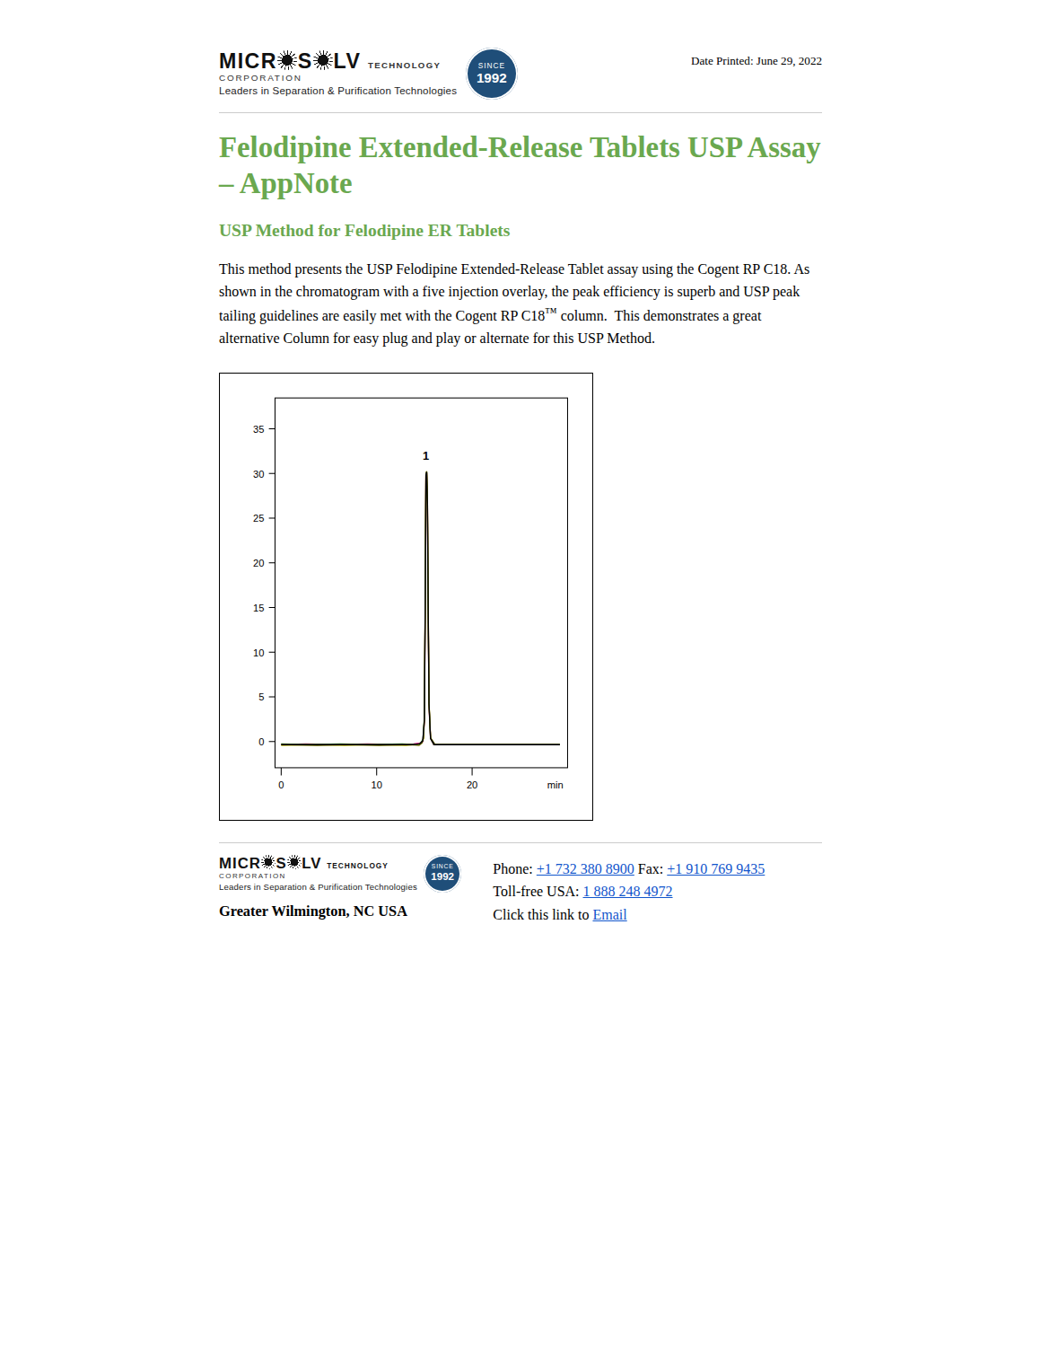MICR S LV TECHNOLOGY
CORPORATION
Leaders in Separation & Purification Technologies
SINCE 1992
Date Printed: June 29, 2022
Felodipine Extended-Release Tablets USP Assay – AppNote
USP Method for Felodipine ER Tablets
This method presents the USP Felodipine Extended-Release Tablet assay using the Cogent RP C18. As shown in the chromatogram with a five injection overlay, the peak efficiency is superb and USP peak tailing guidelines are easily met with the Cogent RP C18™ column. This demonstrates a great alternative Column for easy plug and play or alternate for this USP Method.
35 30 25 20 15 10 5 0 0 10 20 min 1
MICR S LV TECHNOLOGY
CORPORATION
Leaders in Separation & Purification Technologies
SINCE 1992
Greater Wilmington, NC USA
Phone: +1 732 380 8900 Fax: +1 910 769 9435
Toll-free USA: 1 888 248 4972
Click this link to Email